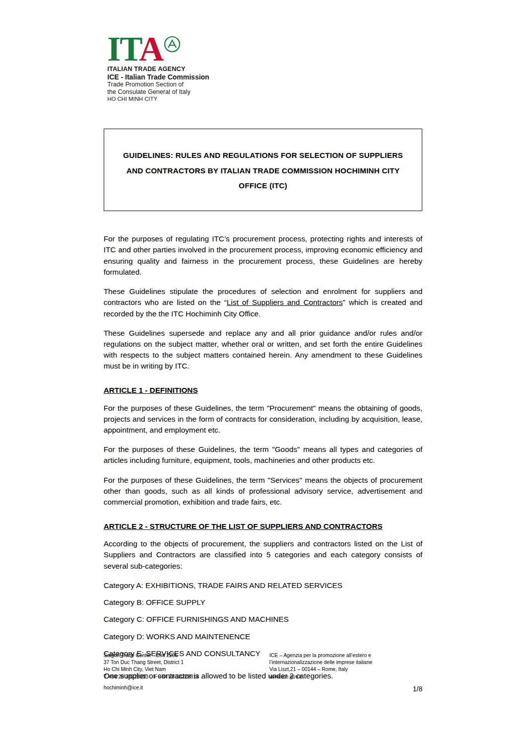ITA
ITALIAN TRADE AGENCY
ICE - Italian Trade Commission
Trade Promotion Section of
the Consulate General of Italy
HO CHI MINH CITY
GUIDELINES: RULES AND REGULATIONS FOR SELECTION OF SUPPLIERS AND CONTRACTORS BY ITALIAN TRADE COMMISSION HOCHIMINH CITY OFFICE (ITC)
For the purposes of regulating ITC’s procurement process, protecting rights and interests of ITC and other parties involved in the procurement process, improving economic efficiency and ensuring quality and fairness in the procurement process, these Guidelines are hereby formulated.
These Guidelines stipulate the procedures of selection and enrolment for suppliers and contractors who are listed on the “List of Suppliers and Contractors” which is created and recorded by the the ITC Hochiminh City Office.
These Guidelines supersede and replace any and all prior guidance and/or rules and/or regulations on the subject matter, whether oral or written, and set forth the entire Guidelines with respects to the subject matters contained herein. Any amendment to these Guidelines must be in writing by ITC.
Article 1 - Definitions
For the purposes of these Guidelines, the term "Procurement" means the obtaining of goods, projects and services in the form of contracts for consideration, including by acquisition, lease, appointment, and employment etc.
For the purposes of these Guidelines, the term "Goods" means all types and categories of articles including furniture, equipment, tools, machineries and other products etc.
For the purposes of these Guidelines, the term "Services" means the objects of procurement other than goods, such as all kinds of professional advisory service, advertisement and commercial promotion, exhibition and trade fairs, etc.
Article 2 - Structure of the List of Suppliers and Contractors
According to the objects of procurement, the suppliers and contractors listed on the List of Suppliers and Contractors are classified into 5 categories and each category consists of several sub-categories:
Category A: EXHIBITIONS, TRADE FAIRS AND RELATED SERVICES
Category B: OFFICE SUPPLY
Category C: OFFICE FURNISHINGS AND MACHINES
Category D: WORKS AND MAINTENENCE
Category E: SERVICES AND CONSULTANCY
One supplier or contractor is allowed to be listed under 2 categories.
| Saigon Trade Center - Unit 2205 37 Ton Duc Thang Street, District 1 Ho Chi Minh City, Viet Nam T +84 28 38228813 F +84 28 38228814 hochiminh@ice.it | ICE – Agenzia per la promozione all’estero e l’internazionalizzazione delle imprese italiane Via Liszt,21 – 00144 – Rome, Italy www.ice.gov.it 1/8 |